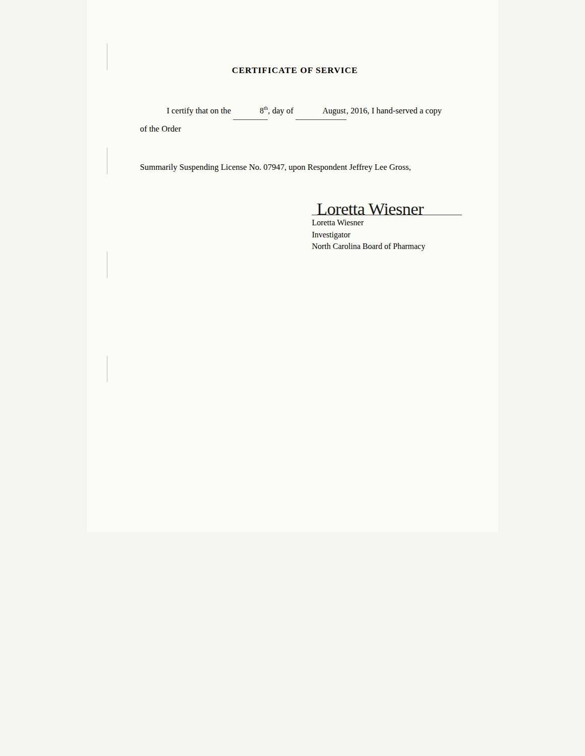CERTIFICATE OF SERVICE
I certify that on the 8 th, day of August, 2016, I hand-served a copy of the Order
Summarily Suspending License No. 07947, upon Respondent Jeffrey Lee Gross,
Loretta Wiesner
Loretta Wiesner
Investigator
North Carolina Board of Pharmacy